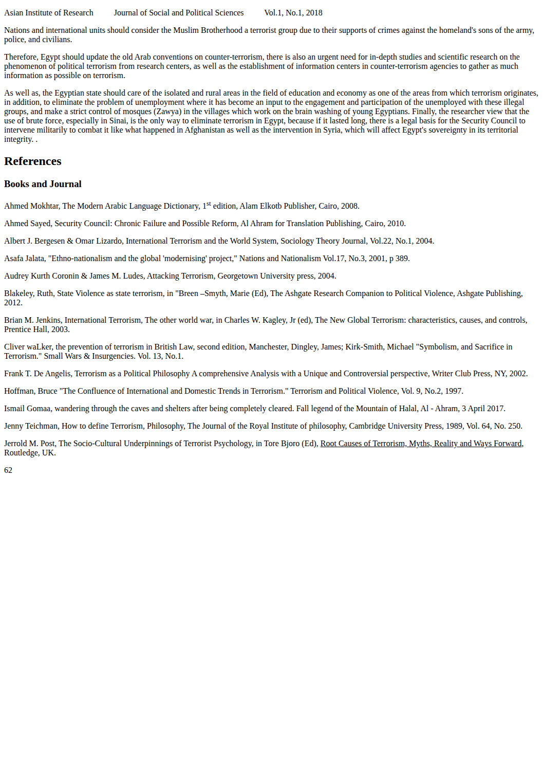Asian Institute of Research Journal of Social and Political Sciences Vol.1, No.1, 2018
Nations and international units should consider the Muslim Brotherhood a terrorist group due to their supports of crimes against the homeland's sons of the army, police, and civilians.
Therefore, Egypt should update the old Arab conventions on counter-terrorism, there is also an urgent need for in-depth studies and scientific research on the phenomenon of political terrorism from research centers, as well as the establishment of information centers in counter-terrorism agencies to gather as much information as possible on terrorism.
As well as, the Egyptian state should care of the isolated and rural areas in the field of education and economy as one of the areas from which terrorism originates, in addition, to eliminate the problem of unemployment where it has become an input to the engagement and participation of the unemployed with these illegal groups, and make a strict control of mosques (Zawya) in the villages which work on the brain washing of young Egyptians. Finally, the researcher view that the use of brute force, especially in Sinai, is the only way to eliminate terrorism in Egypt, because if it lasted long, there is a legal basis for the Security Council to intervene militarily to combat it like what happened in Afghanistan as well as the intervention in Syria, which will affect Egypt's sovereignty in its territorial integrity. .
References
Books and Journal
Ahmed Mokhtar, The Modern Arabic Language Dictionary, 1st edition, Alam Elkotb Publisher, Cairo, 2008.
Ahmed Sayed, Security Council: Chronic Failure and Possible Reform, Al Ahram for Translation Publishing, Cairo, 2010.
Albert J. Bergesen & Omar Lizardo, International Terrorism and the World System, Sociology Theory Journal, Vol.22, No.1, 2004.
Asafa Jalata, "Ethno-nationalism and the global 'modernising' project," Nations and Nationalism Vol.17, No.3, 2001, p 389.
Audrey Kurth Coronin & James M. Ludes, Attacking Terrorism, Georgetown University press, 2004.
Blakeley, Ruth, State Violence as state terrorism, in "Breen –Smyth, Marie (Ed), The Ashgate Research Companion to Political Violence, Ashgate Publishing, 2012.
Brian M. Jenkins, International Terrorism, The other world war, in Charles W. Kagley, Jr (ed), The New Global Terrorism: characteristics, causes, and controls, Prentice Hall, 2003.
Cliver waLker, the prevention of terrorism in British Law, second edition, Manchester, Dingley, James; Kirk-Smith, Michael "Symbolism, and Sacrifice in Terrorism." Small Wars & Insurgencies. Vol. 13, No.1.
Frank T. De Angelis, Terrorism as a Political Philosophy A comprehensive Analysis with a Unique and Controversial perspective, Writer Club Press, NY, 2002.
Hoffman, Bruce "The Confluence of International and Domestic Trends in Terrorism." Terrorism and Political Violence, Vol. 9, No.2, 1997.
Ismail Gomaa, wandering through the caves and shelters after being completely cleared. Fall legend of the Mountain of Halal, Al - Ahram, 3 April 2017.
Jenny Teichman, How to define Terrorism, Philosophy, The Journal of the Royal Institute of philosophy, Cambridge University Press, 1989, Vol. 64, No. 250.
Jerrold M. Post, The Socio-Cultural Underpinnings of Terrorist Psychology, in Tore Bjoro (Ed), Root Causes of Terrorism, Myths, Reality and Ways Forward, Routledge, UK.
62